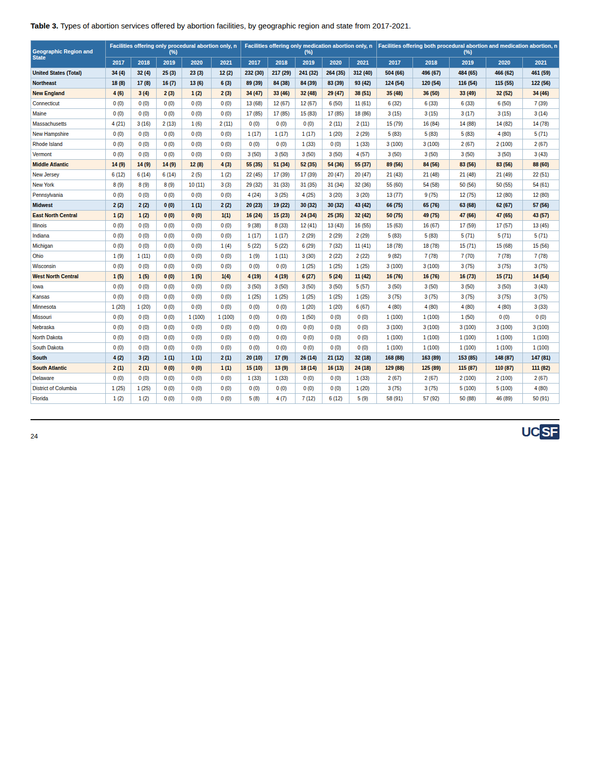Table 3. Types of abortion services offered by abortion facilities, by geographic region and state from 2017-2021.
| Geographic Region and State | Facilities offering only procedural abortion only, n (%) | Facilities offering only medication abortion only, n (%) | Facilities offering both procedural abortion and medication abortion, n (%) |
| --- | --- | --- | --- |
| 2017 | 2018 | 2019 | 2020 | 2021 | 2017 | 2018 | 2019 | 2020 | 2021 | 2017 | 2018 | 2019 | 2020 | 2021 |
| United States (Total) | 34 (4) | 32 (4) | 25 (3) | 23 (3) | 12 (2) | 232 (30) | 217 (29) | 241 (32) | 264 (35) | 312 (40) | 504 (66) | 496 (67) | 484 (65) | 466 (62) | 461 (59) |
| Northeast | 18 (8) | 17 (8) | 16 (7) | 13 (6) | 6 (3) | 89 (39) | 84 (38) | 84 (39) | 83 (39) | 93 (42) | 124 (54) | 120 (54) | 116 (54) | 115 (55) | 122 (56) |
| New England | 4 (6) | 3 (4) | 2 (3) | 1 (2) | 2 (3) | 34 (47) | 33 (46) | 32 (48) | 29 (47) | 38 (51) | 35 (48) | 36 (50) | 33 (49) | 32 (52) | 34 (46) |
| Connecticut | 0 (0) | 0 (0) | 0 (0) | 0 (0) | 0 (0) | 13 (68) | 12 (67) | 12 (67) | 6 (50) | 11 (61) | 6 (32) | 6 (33) | 6 (33) | 6 (50) | 7 (39) |
| Maine | 0 (0) | 0 (0) | 0 (0) | 0 (0) | 0 (0) | 17 (85) | 17 (85) | 15 (83) | 17 (85) | 18 (86) | 3 (15) | 3 (15) | 3 (17) | 3 (15) | 3 (14) |
| Massachusetts | 4 (21) | 3 (16) | 2 (13) | 1 (6) | 2 (11) | 0 (0) | 0 (0) | 0 (0) | 2 (11) | 2 (11) | 15 (79) | 16 (84) | 14 (88) | 14 (82) | 14 (78) |
| New Hampshire | 0 (0) | 0 (0) | 0 (0) | 0 (0) | 0 (0) | 1 (17) | 1 (17) | 1 (17) | 1 (20) | 2 (29) | 5 (83) | 5 (83) | 5 (83) | 4 (80) | 5 (71) |
| Rhode Island | 0 (0) | 0 (0) | 0 (0) | 0 (0) | 0 (0) | 0 (0) | 0 (0) | 1 (33) | 0 (0) | 1 (33) | 3 (100) | 3 (100) | 2 (67) | 2 (100) | 2 (67) |
| Vermont | 0 (0) | 0 (0) | 0 (0) | 0 (0) | 0 (0) | 3 (50) | 3 (50) | 3 (50) | 3 (50) | 4 (57) | 3 (50) | 3 (50) | 3 (50) | 3 (50) | 3 (43) |
| Middle Atlantic | 14 (9) | 14 (9) | 14 (9) | 12 (8) | 4 (3) | 55 (35) | 51 (34) | 52 (35) | 54 (36) | 55 (37) | 89 (56) | 84 (56) | 83 (56) | 83 (56) | 88 (60) |
| New Jersey | 6 (12) | 6 (14) | 6 (14) | 2 (5) | 1 (2) | 22 (45) | 17 (39) | 17 (39) | 20 (47) | 20 (47) | 21 (43) | 21 (48) | 21 (48) | 21 (49) | 22 (51) |
| New York | 8 (9) | 8 (9) | 8 (9) | 10 (11) | 3 (3) | 29 (32) | 31 (33) | 31 (35) | 31 (34) | 32 (36) | 55 (60) | 54 (58) | 50 (56) | 50 (55) | 54 (61) |
| Pennsylvania | 0 (0) | 0 (0) | 0 (0) | 0 (0) | 0 (0) | 4 (24) | 3 (25) | 4 (25) | 3 (20) | 3 (20) | 13 (77) | 9 (75) | 12 (75) | 12 (80) | 12 (80) |
| Midwest | 2 (2) | 2 (2) | 0 (0) | 1 (1) | 2 (2) | 20 (23) | 19 (22) | 30 (32) | 30 (32) | 43 (42) | 66 (75) | 65 (76) | 63 (68) | 62 (67) | 57 (56) |
| East North Central | 1 (2) | 1 (2) | 0 (0) | 0 (0) | 1(1) | 16 (24) | 15 (23) | 24 (34) | 25 (35) | 32 (42) | 50 (75) | 49 (75) | 47 (66) | 47 (65) | 43 (57) |
| Illinois | 0 (0) | 0 (0) | 0 (0) | 0 (0) | 0 (0) | 9 (38) | 8 (33) | 12 (41) | 13 (43) | 16 (55) | 15 (63) | 16 (67) | 17 (59) | 17 (57) | 13 (45) |
| Indiana | 0 (0) | 0 (0) | 0 (0) | 0 (0) | 0 (0) | 1 (17) | 1 (17) | 2 (29) | 2 (29) | 2 (29) | 5 (83) | 5 (83) | 5 (71) | 5 (71) | 5 (71) |
| Michigan | 0 (0) | 0 (0) | 0 (0) | 0 (0) | 1 (4) | 5 (22) | 5 (22) | 6 (29) | 7 (32) | 11 (41) | 18 (78) | 18 (78) | 15 (71) | 15 (68) | 15 (56) |
| Ohio | 1 (9) | 1 (11) | 0 (0) | 0 (0) | 0 (0) | 1 (9) | 1 (11) | 3 (30) | 2 (22) | 2 (22) | 9 (82) | 7 (78) | 7 (70) | 7 (78) | 7 (78) |
| Wisconsin | 0 (0) | 0 (0) | 0 (0) | 0 (0) | 0 (0) | 0 (0) | 0 (0) | 1 (25) | 1 (25) | 1 (25) | 3 (100) | 3 (100) | 3 (75) | 3 (75) | 3 (75) |
| West North Central | 1 (5) | 1 (5) | 0 (0) | 1 (5) | 1(4) | 4 (19) | 4 (19) | 6 (27) | 5 (24) | 11 (42) | 16 (76) | 16 (76) | 16 (73) | 15 (71) | 14 (54) |
| Iowa | 0 (0) | 0 (0) | 0 (0) | 0 (0) | 0 (0) | 3 (50) | 3 (50) | 3 (50) | 3 (50) | 5 (57) | 3 (50) | 3 (50) | 3 (50) | 3 (50) | 3 (43) |
| Kansas | 0 (0) | 0 (0) | 0 (0) | 0 (0) | 0 (0) | 1 (25) | 1 (25) | 1 (25) | 1 (25) | 1 (25) | 3 (75) | 3 (75) | 3 (75) | 3 (75) | 3 (75) |
| Minnesota | 1 (20) | 1 (20) | 0 (0) | 0 (0) | 0 (0) | 0 (0) | 0 (0) | 1 (20) | 1 (20) | 6 (67) | 4 (80) | 4 (80) | 4 (80) | 4 (80) | 3 (33) |
| Missouri | 0 (0) | 0 (0) | 0 (0) | 1 (100) | 1 (100) | 0 (0) | 0 (0) | 1 (50) | 0 (0) | 0 (0) | 1 (100) | 1 (100) | 1 (50) | 0 (0) | 0 (0) |
| Nebraska | 0 (0) | 0 (0) | 0 (0) | 0 (0) | 0 (0) | 0 (0) | 0 (0) | 0 (0) | 0 (0) | 0 (0) | 3 (100) | 3 (100) | 3 (100) | 3 (100) | 3 (100) |
| North Dakota | 0 (0) | 0 (0) | 0 (0) | 0 (0) | 0 (0) | 0 (0) | 0 (0) | 0 (0) | 0 (0) | 0 (0) | 1 (100) | 1 (100) | 1 (100) | 1 (100) | 1 (100) |
| South Dakota | 0 (0) | 0 (0) | 0 (0) | 0 (0) | 0 (0) | 0 (0) | 0 (0) | 0 (0) | 0 (0) | 0 (0) | 1 (100) | 1 (100) | 1 (100) | 1 (100) | 1 (100) |
| South | 4 (2) | 3 (2) | 1 (1) | 1 (1) | 2 (1) | 20 (10) | 17 (9) | 26 (14) | 21 (12) | 32 (18) | 168 (88) | 163 (89) | 153 (85) | 148 (87) | 147 (81) |
| South Atlantic | 2 (1) | 2 (1) | 0 (0) | 0 (0) | 1 (1) | 15 (10) | 13 (9) | 18 (14) | 16 (13) | 24 (18) | 129 (88) | 125 (89) | 115 (87) | 110 (87) | 111 (82) |
| Delaware | 0 (0) | 0 (0) | 0 (0) | 0 (0) | 0 (0) | 1 (33) | 1 (33) | 0 (0) | 0 (0) | 1 (33) | 2 (67) | 2 (67) | 2 (100) | 2 (100) | 2 (67) |
| District of Columbia | 1 (25) | 1 (25) | 0 (0) | 0 (0) | 0 (0) | 0 (0) | 0 (0) | 0 (0) | 0 (0) | 1 (20) | 3 (75) | 3 (75) | 5 (100) | 5 (100) | 4 (80) |
| Florida | 1 (2) | 1 (2) | 0 (0) | 0 (0) | 0 (0) | 5 (8) | 4 (7) | 7 (12) | 6 (12) | 5 (9) | 58 (91) | 57 (92) | 50 (88) | 46 (89) | 50 (91) |
24
UCSF